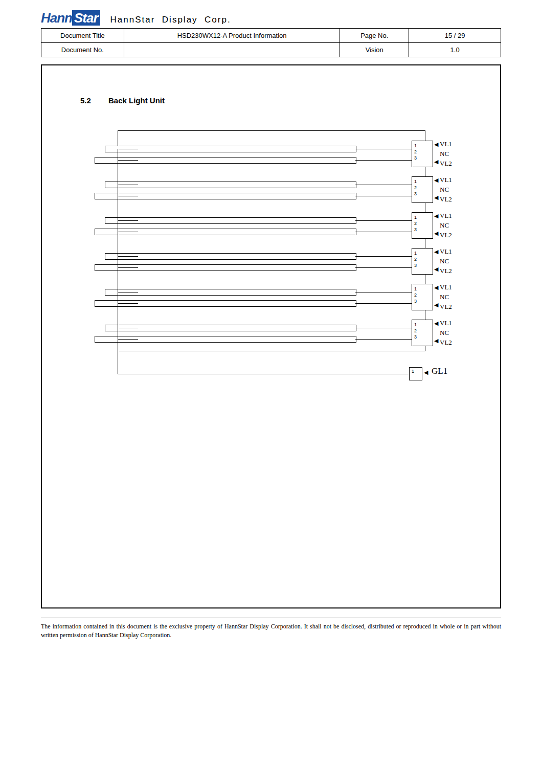Hann Star
HannStar Display Corp.
| Document Title | HSD230WX12-A Product Information | Page No. | 15 / 29 |
| Document No. | | Vision | 1.0 |
5.2 Back Light Unit
1
2
3
VL1
NC
VL2
◀
◀
1
2
3
VL1
NC
VL2
◀
◀
1
2
3
VL1
NC
VL2
◀
◀
1
2
3
VL1
NC
VL2
◀
◀
1
2
3
VL1
NC
VL2
◀
◀
1
2
3
VL1
NC
VL2
◀
◀
1
◀
GL1
The information contained in this document is the exclusive property of HannStar Display Corporation. It shall not be disclosed, distributed or reproduced in whole or in part without written permission of HannStar Display Corporation.